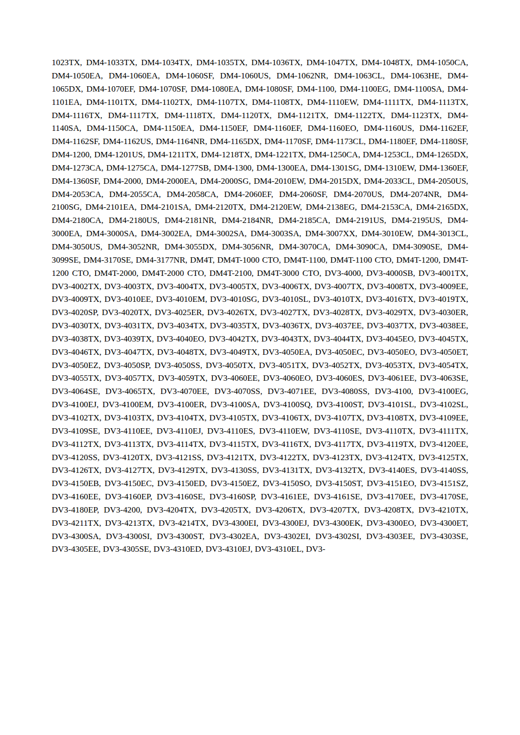1023TX, DM4-1033TX, DM4-1034TX, DM4-1035TX, DM4-1036TX, DM4-1047TX, DM4-1048TX, DM4-1050CA, DM4-1050EA, DM4-1060EA, DM4-1060SF, DM4-1060US, DM4-1062NR, DM4-1063CL, DM4-1063HE, DM4-1065DX, DM4-1070EF, DM4-1070SF, DM4-1080EA, DM4-1080SF, DM4-1100, DM4-1100EG, DM4-1100SA, DM4-1101EA, DM4-1101TX, DM4-1102TX, DM4-1107TX, DM4-1108TX, DM4-1110EW, DM4-1111TX, DM4-1113TX, DM4-1116TX, DM4-1117TX, DM4-1118TX, DM4-1120TX, DM4-1121TX, DM4-1122TX, DM4-1123TX, DM4-1140SA, DM4-1150CA, DM4-1150EA, DM4-1150EF, DM4-1160EF, DM4-1160EO, DM4-1160US, DM4-1162EF, DM4-1162SF, DM4-1162US, DM4-1164NR, DM4-1165DX, DM4-1170SF, DM4-1173CL, DM4-1180EF, DM4-1180SF, DM4-1200, DM4-1201US, DM4-1211TX, DM4-1218TX, DM4-1221TX, DM4-1250CA, DM4-1253CL, DM4-1265DX, DM4-1273CA, DM4-1275CA, DM4-1277SB, DM4-1300, DM4-1300EA, DM4-1301SG, DM4-1310EW, DM4-1360EF, DM4-1360SF, DM4-2000, DM4-2000EA, DM4-2000SG, DM4-2010EW, DM4-2015DX, DM4-2033CL, DM4-2050US, DM4-2053CA, DM4-2055CA, DM4-2058CA, DM4-2060EF, DM4-2060SF, DM4-2070US, DM4-2074NR, DM4-2100SG, DM4-2101EA, DM4-2101SA, DM4-2120TX, DM4-2120EW, DM4-2138EG, DM4-2153CA, DM4-2165DX, DM4-2180CA, DM4-2180US, DM4-2181NR, DM4-2184NR, DM4-2185CA, DM4-2191US, DM4-2195US, DM4-3000EA, DM4-3000SA, DM4-3002EA, DM4-3002SA, DM4-3003SA, DM4-3007XX, DM4-3010EW, DM4-3013CL, DM4-3050US, DM4-3052NR, DM4-3055DX, DM4-3056NR, DM4-3070CA, DM4-3090CA, DM4-3090SE, DM4-3099SE, DM4-3170SE, DM4-3177NR, DM4T, DM4T-1000 CTO, DM4T-1100, DM4T-1100 CTO, DM4T-1200, DM4T-1200 CTO, DM4T-2000, DM4T-2000 CTO, DM4T-2100, DM4T-3000 CTO, DV3-4000, DV3-4000SB, DV3-4001TX, DV3-4002TX, DV3-4003TX, DV3-4004TX, DV3-4005TX, DV3-4006TX, DV3-4007TX, DV3-4008TX, DV3-4009EE, DV3-4009TX, DV3-4010EE, DV3-4010EM, DV3-4010SG, DV3-4010SL, DV3-4010TX, DV3-4016TX, DV3-4019TX, DV3-4020SP, DV3-4020TX, DV3-4025ER, DV3-4026TX, DV3-4027TX, DV3-4028TX, DV3-4029TX, DV3-4030ER, DV3-4030TX, DV3-4031TX, DV3-4034TX, DV3-4035TX, DV3-4036TX, DV3-4037EE, DV3-4037TX, DV3-4038EE, DV3-4038TX, DV3-4039TX, DV3-4040EO, DV3-4042TX, DV3-4043TX, DV3-4044TX, DV3-4045EO, DV3-4045TX, DV3-4046TX, DV3-4047TX, DV3-4048TX, DV3-4049TX, DV3-4050EA, DV3-4050EC, DV3-4050EO, DV3-4050ET, DV3-4050EZ, DV3-4050SP, DV3-4050SS, DV3-4050TX, DV3-4051TX, DV3-4052TX, DV3-4053TX, DV3-4054TX, DV3-4055TX, DV3-4057TX, DV3-4059TX, DV3-4060EE, DV3-4060EO, DV3-4060ES, DV3-4061EE, DV3-4063SE, DV3-4064SE, DV3-4065TX, DV3-4070EE, DV3-4070SS, DV3-4071EE, DV3-4080SS, DV3-4100, DV3-4100EG, DV3-4100EJ, DV3-4100EM, DV3-4100ER, DV3-4100SA, DV3-4100SQ, DV3-4100ST, DV3-4101SL, DV3-4102SL, DV3-4102TX, DV3-4103TX, DV3-4104TX, DV3-4105TX, DV3-4106TX, DV3-4107TX, DV3-4108TX, DV3-4109EE, DV3-4109SE, DV3-4110EE, DV3-4110EJ, DV3-4110ES, DV3-4110EW, DV3-4110SE, DV3-4110TX, DV3-4111TX, DV3-4112TX, DV3-4113TX, DV3-4114TX, DV3-4115TX, DV3-4116TX, DV3-4117TX, DV3-4119TX, DV3-4120EE, DV3-4120SS, DV3-4120TX, DV3-4121SS, DV3-4121TX, DV3-4122TX, DV3-4123TX, DV3-4124TX, DV3-4125TX, DV3-4126TX, DV3-4127TX, DV3-4129TX, DV3-4130SS, DV3-4131TX, DV3-4132TX, DV3-4140ES, DV3-4140SS, DV3-4150EB, DV3-4150EC, DV3-4150ED, DV3-4150EZ, DV3-4150SO, DV3-4150ST, DV3-4151EO, DV3-4151SZ, DV3-4160EE, DV3-4160EP, DV3-4160SE, DV3-4160SP, DV3-4161EE, DV3-4161SE, DV3-4170EE, DV3-4170SE, DV3-4180EP, DV3-4200, DV3-4204TX, DV3-4205TX, DV3-4206TX, DV3-4207TX, DV3-4208TX, DV3-4210TX, DV3-4211TX, DV3-4213TX, DV3-4214TX, DV3-4300EI, DV3-4300EJ, DV3-4300EK, DV3-4300EO, DV3-4300ET, DV3-4300SA, DV3-4300SI, DV3-4300ST, DV3-4302EA, DV3-4302EI, DV3-4302SI, DV3-4303EE, DV3-4303SE, DV3-4305EE, DV3-4305SE, DV3-4310ED, DV3-4310EJ, DV3-4310EL, DV3-